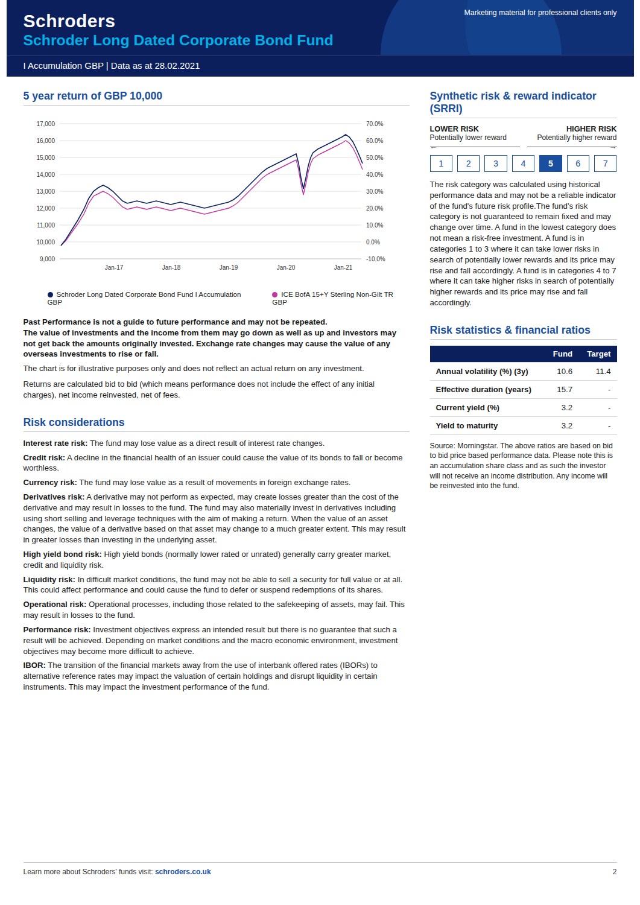Marketing material for professional clients only
Schroders
Schroder Long Dated Corporate Bond Fund
I Accumulation GBP | Data as at 28.02.2021
5 year return of GBP 10,000
17,000 16,000 15,000 14,000 13,000 12,000 11,000 10,000 9,000 70.0% 60.0% 50.0% 40.0% 30.0% 20.0% 10.0% 0.0% -10.0% Jan-17 Jan-18 Jan-19 Jan-20 Jan-21
Schroder Long Dated Corporate Bond Fund I Accumulation GBP ICE BofA 15+Y Sterling Non-Gilt TR GBP
Past Performance is not a guide to future performance and may not be repeated.
The value of investments and the income from them may go down as well as up and investors may not get back the amounts originally invested. Exchange rate changes may cause the value of any overseas investments to rise or fall.
The chart is for illustrative purposes only and does not reflect an actual return on any investment.
Returns are calculated bid to bid (which means performance does not include the effect of any initial charges), net income reinvested, net of fees.
Risk considerations
Interest rate risk: The fund may lose value as a direct result of interest rate changes.
Credit risk: A decline in the financial health of an issuer could cause the value of its bonds to fall or become worthless.
Currency risk: The fund may lose value as a result of movements in foreign exchange rates.
Derivatives risk: A derivative may not perform as expected, may create losses greater than the cost of the derivative and may result in losses to the fund. The fund may also materially invest in derivatives including using short selling and leverage techniques with the aim of making a return. When the value of an asset changes, the value of a derivative based on that asset may change to a much greater extent. This may result in greater losses than investing in the underlying asset.
High yield bond risk: High yield bonds (normally lower rated or unrated) generally carry greater market, credit and liquidity risk.
Liquidity risk: In difficult market conditions, the fund may not be able to sell a security for full value or at all. This could affect performance and could cause the fund to defer or suspend redemptions of its shares.
Operational risk: Operational processes, including those related to the safekeeping of assets, may fail. This may result in losses to the fund.
Performance risk: Investment objectives express an intended result but there is no guarantee that such a result will be achieved. Depending on market conditions and the macro economic environment, investment objectives may become more difficult to achieve.
IBOR: The transition of the financial markets away from the use of interbank offered rates (IBORs) to alternative reference rates may impact the valuation of certain holdings and disrupt liquidity in certain instruments. This may impact the investment performance of the fund.
Synthetic risk & reward indicator (SRRI)
LOWER RISK
Potentially lower reward
HIGHER RISK
Potentially higher reward
← →
1
2
3
4
5
6
7
The risk category was calculated using historical performance data and may not be a reliable indicator of the fund's future risk profile.The fund’s risk category is not guaranteed to remain fixed and may change over time. A fund in the lowest category does not mean a risk-free investment. A fund is in categories 1 to 3 where it can take lower risks in search of potentially lower rewards and its price may rise and fall accordingly. A fund is in categories 4 to 7 where it can take higher risks in search of potentially higher rewards and its price may rise and fall accordingly.
Risk statistics & financial ratios
| | Fund | Target |
| --- | --- | --- |
| Annual volatility (%) (3y) | 10.6 | 11.4 |
| Effective duration (years) | 15.7 | - |
| Current yield (%) | 3.2 | - |
| Yield to maturity | 3.2 | - |
Source: Morningstar. The above ratios are based on bid to bid price based performance data. Please note this is an accumulation share class and as such the investor will not receive an income distribution. Any income will be reinvested into the fund.
Learn more about Schroders' funds visit: schroders.co.uk
2